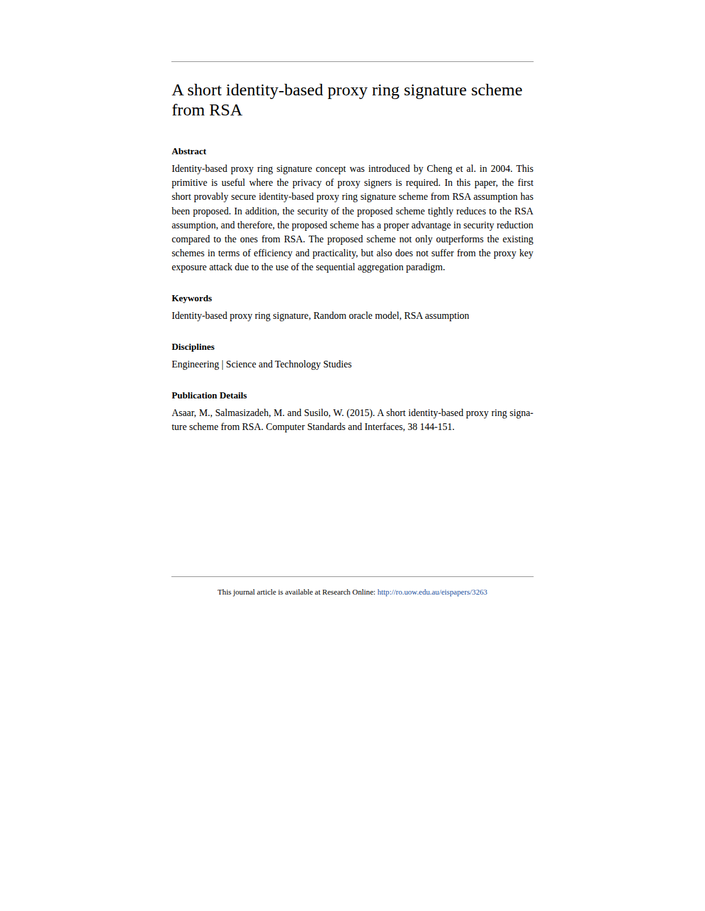A short identity-based proxy ring signature scheme from RSA
Abstract
Identity-based proxy ring signature concept was introduced by Cheng et al. in 2004. This primitive is useful where the privacy of proxy signers is required. In this paper, the first short provably secure identity-based proxy ring signature scheme from RSA assumption has been proposed. In addition, the security of the proposed scheme tightly reduces to the RSA assumption, and therefore, the proposed scheme has a proper advantage in security reduction compared to the ones from RSA. The proposed scheme not only outperforms the existing schemes in terms of efficiency and practicality, but also does not suffer from the proxy key exposure attack due to the use of the sequential aggregation paradigm.
Keywords
Identity-based proxy ring signature, Random oracle model, RSA assumption
Disciplines
Engineering | Science and Technology Studies
Publication Details
Asaar, M., Salmasizadeh, M. and Susilo, W. (2015). A short identity-based proxy ring signature scheme from RSA. Computer Standards and Interfaces, 38 144-151.
This journal article is available at Research Online: http://ro.uow.edu.au/eispapers/3263